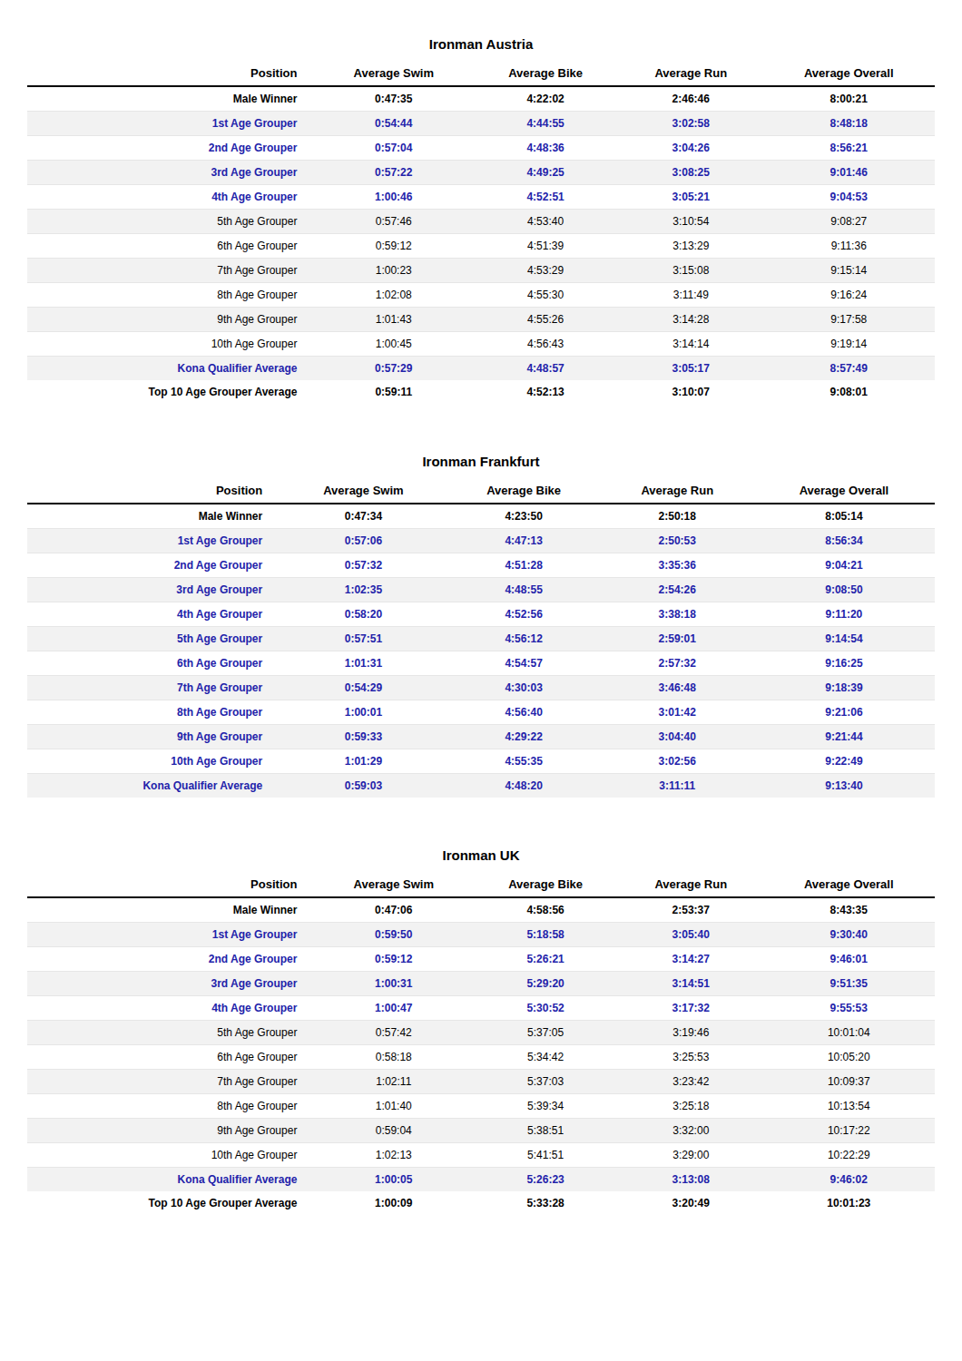Ironman Austria
| Position | Average Swim | Average Bike | Average Run | Average Overall |
| --- | --- | --- | --- | --- |
| Male Winner | 0:47:35 | 4:22:02 | 2:46:46 | 8:00:21 |
| 1st Age Grouper | 0:54:44 | 4:44:55 | 3:02:58 | 8:48:18 |
| 2nd Age Grouper | 0:57:04 | 4:48:36 | 3:04:26 | 8:56:21 |
| 3rd Age Grouper | 0:57:22 | 4:49:25 | 3:08:25 | 9:01:46 |
| 4th Age Grouper | 1:00:46 | 4:52:51 | 3:05:21 | 9:04:53 |
| 5th Age Grouper | 0:57:46 | 4:53:40 | 3:10:54 | 9:08:27 |
| 6th Age Grouper | 0:59:12 | 4:51:39 | 3:13:29 | 9:11:36 |
| 7th Age Grouper | 1:00:23 | 4:53:29 | 3:15:08 | 9:15:14 |
| 8th Age Grouper | 1:02:08 | 4:55:30 | 3:11:49 | 9:16:24 |
| 9th Age Grouper | 1:01:43 | 4:55:26 | 3:14:28 | 9:17:58 |
| 10th Age Grouper | 1:00:45 | 4:56:43 | 3:14:14 | 9:19:14 |
| Kona Qualifier Average | 0:57:29 | 4:48:57 | 3:05:17 | 8:57:49 |
| Top 10 Age Grouper Average | 0:59:11 | 4:52:13 | 3:10:07 | 9:08:01 |
Ironman Frankfurt
| Position | Average Swim | Average Bike | Average Run | Average Overall |
| --- | --- | --- | --- | --- |
| Male Winner | 0:47:34 | 4:23:50 | 2:50:18 | 8:05:14 |
| 1st Age Grouper | 0:57:06 | 4:47:13 | 2:50:53 | 8:56:34 |
| 2nd Age Grouper | 0:57:32 | 4:51:28 | 3:35:36 | 9:04:21 |
| 3rd Age Grouper | 1:02:35 | 4:48:55 | 2:54:26 | 9:08:50 |
| 4th Age Grouper | 0:58:20 | 4:52:56 | 3:38:18 | 9:11:20 |
| 5th Age Grouper | 0:57:51 | 4:56:12 | 2:59:01 | 9:14:54 |
| 6th Age Grouper | 1:01:31 | 4:54:57 | 2:57:32 | 9:16:25 |
| 7th Age Grouper | 0:54:29 | 4:30:03 | 3:46:48 | 9:18:39 |
| 8th Age Grouper | 1:00:01 | 4:56:40 | 3:01:42 | 9:21:06 |
| 9th Age Grouper | 0:59:33 | 4:29:22 | 3:04:40 | 9:21:44 |
| 10th Age Grouper | 1:01:29 | 4:55:35 | 3:02:56 | 9:22:49 |
| Kona Qualifier Average | 0:59:03 | 4:48:20 | 3:11:11 | 9:13:40 |
Ironman UK
| Position | Average Swim | Average Bike | Average Run | Average Overall |
| --- | --- | --- | --- | --- |
| Male Winner | 0:47:06 | 4:58:56 | 2:53:37 | 8:43:35 |
| 1st Age Grouper | 0:59:50 | 5:18:58 | 3:05:40 | 9:30:40 |
| 2nd Age Grouper | 0:59:12 | 5:26:21 | 3:14:27 | 9:46:01 |
| 3rd Age Grouper | 1:00:31 | 5:29:20 | 3:14:51 | 9:51:35 |
| 4th Age Grouper | 1:00:47 | 5:30:52 | 3:17:32 | 9:55:53 |
| 5th Age Grouper | 0:57:42 | 5:37:05 | 3:19:46 | 10:01:04 |
| 6th Age Grouper | 0:58:18 | 5:34:42 | 3:25:53 | 10:05:20 |
| 7th Age Grouper | 1:02:11 | 5:37:03 | 3:23:42 | 10:09:37 |
| 8th Age Grouper | 1:01:40 | 5:39:34 | 3:25:18 | 10:13:54 |
| 9th Age Grouper | 0:59:04 | 5:38:51 | 3:32:00 | 10:17:22 |
| 10th Age Grouper | 1:02:13 | 5:41:51 | 3:29:00 | 10:22:29 |
| Kona Qualifier Average | 1:00:05 | 5:26:23 | 3:13:08 | 9:46:02 |
| Top 10 Age Grouper Average | 1:00:09 | 5:33:28 | 3:20:49 | 10:01:23 |